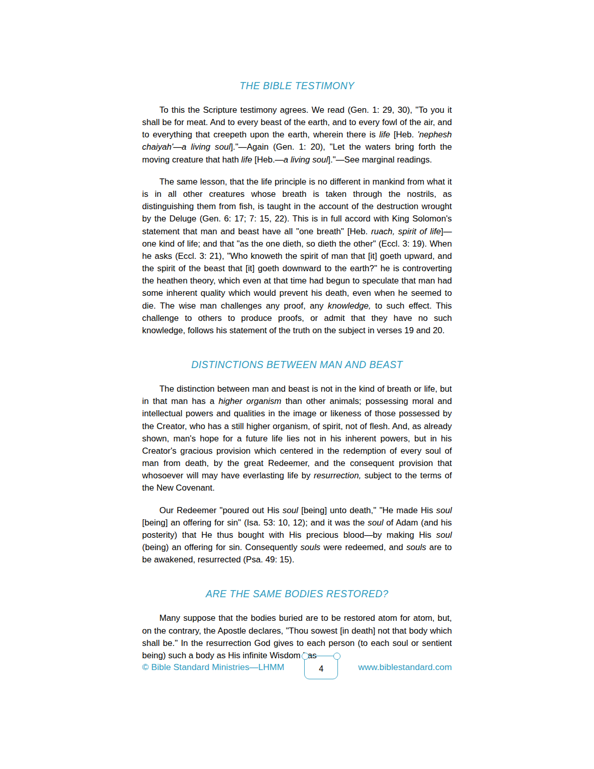THE BIBLE TESTIMONY
To this the Scripture testimony agrees. We read (Gen. 1: 29, 30), "To you it shall be for meat. And to every beast of the earth, and to every fowl of the air, and to everything that creepeth upon the earth, wherein there is life [Heb. 'nephesh chaiyah'—a living soul]."—Again (Gen. 1: 20), "Let the waters bring forth the moving creature that hath life [Heb.—a living soul]."—See marginal readings.
The same lesson, that the life principle is no different in mankind from what it is in all other creatures whose breath is taken through the nostrils, as distinguishing them from fish, is taught in the account of the destruction wrought by the Deluge (Gen. 6: 17; 7: 15, 22). This is in full accord with King Solomon's statement that man and beast have all "one breath" [Heb. ruach, spirit of life]—one kind of life; and that "as the one dieth, so dieth the other" (Eccl. 3: 19). When he asks (Eccl. 3: 21), "Who knoweth the spirit of man that [it] goeth upward, and the spirit of the beast that [it] goeth downward to the earth?" he is controverting the heathen theory, which even at that time had begun to speculate that man had some inherent quality which would prevent his death, even when he seemed to die. The wise man challenges any proof, any knowledge, to such effect. This challenge to others to produce proofs, or admit that they have no such knowledge, follows his statement of the truth on the subject in verses 19 and 20.
DISTINCTIONS BETWEEN MAN AND BEAST
The distinction between man and beast is not in the kind of breath or life, but in that man has a higher organism than other animals; possessing moral and intellectual powers and qualities in the image or likeness of those possessed by the Creator, who has a still higher organism, of spirit, not of flesh. And, as already shown, man's hope for a future life lies not in his inherent powers, but in his Creator's gracious provision which centered in the redemption of every soul of man from death, by the great Redeemer, and the consequent provision that whosoever will may have everlasting life by resurrection, subject to the terms of the New Covenant.
Our Redeemer "poured out His soul [being] unto death," "He made His soul [being] an offering for sin" (Isa. 53: 10, 12); and it was the soul of Adam (and his posterity) that He thus bought with His precious blood—by making His soul (being) an offering for sin. Consequently souls were redeemed, and souls are to be awakened, resurrected (Psa. 49: 15).
ARE THE SAME BODIES RESTORED?
Many suppose that the bodies buried are to be restored atom for atom, but, on the contrary, the Apostle declares, "Thou sowest [in death] not that body which shall be." In the resurrection God gives to each person (to each soul or sentient being) such a body as His infinite Wisdom has
© Bible Standard Ministries—LHMM 4 www.biblestandard.com